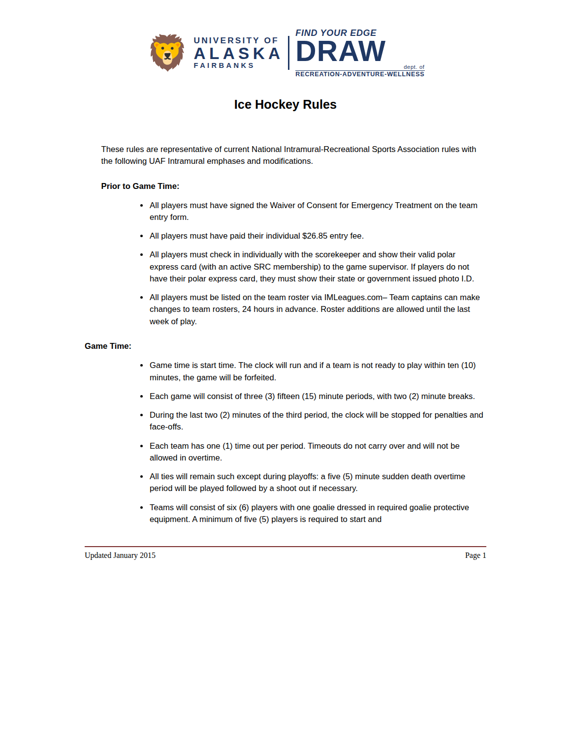🦁
UNIVERSITY OF
ALASKA
FAIRBANKS
FIND YOUR EDGE
DRAW
dept. of
RECREATION-ADVENTURE-WELLNESS
Ice Hockey Rules
These rules are representative of current National Intramural-Recreational Sports Association rules with the following UAF Intramural emphases and modifications.
Prior to Game Time:
All players must have signed the Waiver of Consent for Emergency Treatment on the team entry form.
All players must have paid their individual $26.85 entry fee.
All players must check in individually with the scorekeeper and show their valid polar express card (with an active SRC membership) to the game supervisor. If players do not have their polar express card, they must show their state or government issued photo I.D.
All players must be listed on the team roster via IMLeagues.com– Team captains can make changes to team rosters, 24 hours in advance. Roster additions are allowed until the last week of play.
Game Time:
Game time is start time. The clock will run and if a team is not ready to play within ten (10) minutes, the game will be forfeited.
Each game will consist of three (3) fifteen (15) minute periods, with two (2) minute breaks.
During the last two (2) minutes of the third period, the clock will be stopped for penalties and face-offs.
Each team has one (1) time out per period. Timeouts do not carry over and will not be allowed in overtime.
All ties will remain such except during playoffs: a five (5) minute sudden death overtime period will be played followed by a shoot out if necessary.
Teams will consist of six (6) players with one goalie dressed in required goalie protective equipment. A minimum of five (5) players is required to start and
Updated January 2015 Page 1